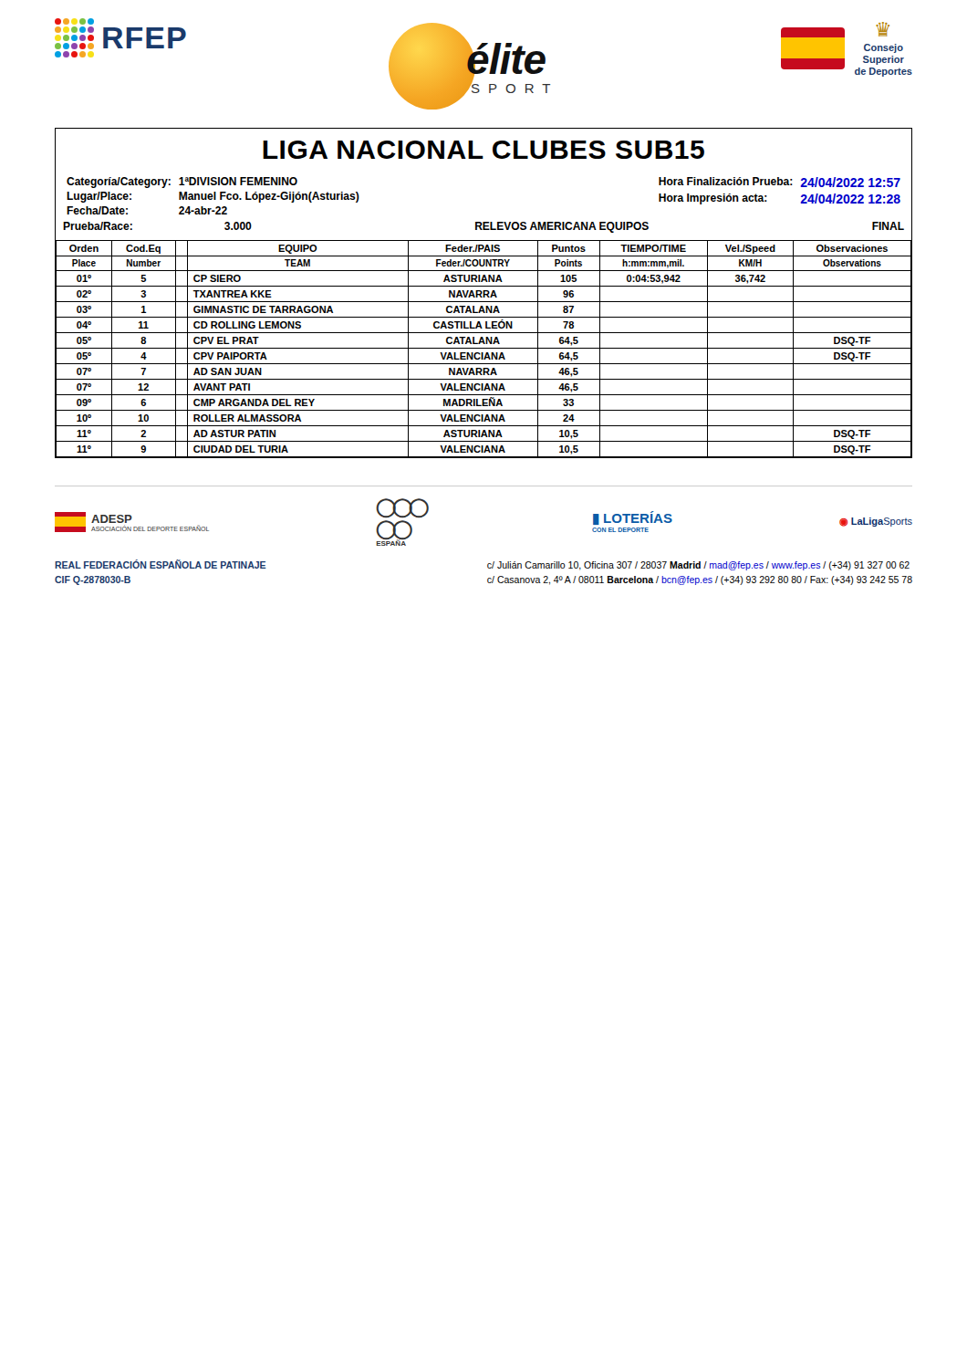RFEP
élite
SPORT
♛
Consejo
Superior
de Deportes
LIGA NACIONAL CLUBES SUB15
| Categoría/Category: | 1ªDIVISION FEMENINO |
| Lugar/Place: | Manuel Fco. López-Gijón(Asturias) |
| Fecha/Date: | 24-abr-22 |
| Hora Finalización Prueba: | 24/04/2022 12:57 |
| Hora Impresión acta: | 24/04/2022 12:28 |
Prueba/Race: 3.000
RELEVOS AMERICANA EQUIPOS
FINAL
| Orden | Cod.Eq | | EQUIPO | Feder./PAIS | Puntos | TIEMPO/TIME | Vel./Speed | Observaciones |
| --- | --- | --- | --- | --- | --- | --- | --- | --- |
| Place | Number | | TEAM | Feder./COUNTRY | Points | h:mm:mm,mil. | KM/H | Observations |
| 01º | 5 | | CP SIERO | ASTURIANA | 105 | 0:04:53,942 | 36,742 | |
| 02º | 3 | | TXANTREA KKE | NAVARRA | 96 | | | |
| 03º | 1 | | GIMNASTIC DE TARRAGONA | CATALANA | 87 | | | |
| 04º | 11 | | CD ROLLING LEMONS | CASTILLA LEÓN | 78 | | | |
| 05º | 8 | | CPV EL PRAT | CATALANA | 64,5 | | | DSQ-TF |
| 05º | 4 | | CPV PAIPORTA | VALENCIANA | 64,5 | | | DSQ-TF |
| 07º | 7 | | AD SAN JUAN | NAVARRA | 46,5 | | | |
| 07º | 12 | | AVANT PATI | VALENCIANA | 46,5 | | | |
| 09º | 6 | | CMP ARGANDA DEL REY | MADRILEÑA | 33 | | | |
| 10º | 10 | | ROLLER ALMASSORA | VALENCIANA | 24 | | | |
| 11º | 2 | | AD ASTUR PATIN | ASTURIANA | 10,5 | | | DSQ-TF |
| 11º | 9 | | CIUDAD DEL TURIA | VALENCIANA | 10,5 | | | DSQ-TF |
ADESP
ASOCIACIÓN DEL DEPORTE ESPAÑOL
◯◯◯
◯◯
ESPAÑA
▮ LOTERÍAS
CON EL DEPORTE
◉ LaLigaSports
REAL FEDERACIÓN ESPAÑOLA DE PATINAJE
CIF Q-2878030-B
c/ Julián Camarillo 10, Oficina 307 / 28037 Madrid / mad@fep.es / www.fep.es / (+34) 91 327 00 62
c/ Casanova 2, 4º A / 08011 Barcelona / bcn@fep.es / (+34) 93 292 80 80 / Fax: (+34) 93 242 55 78